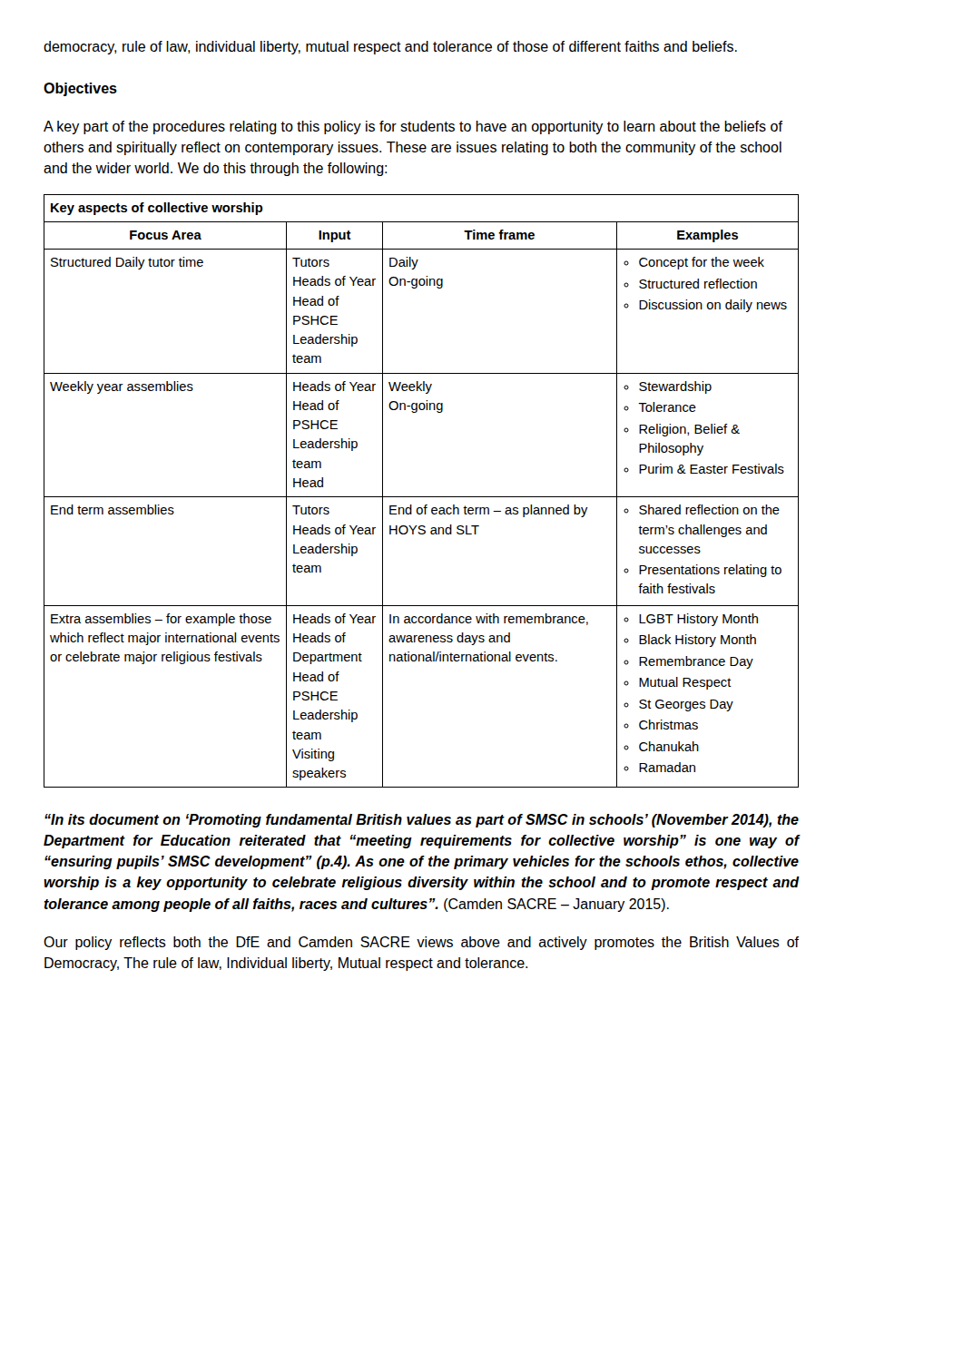democracy, rule of law, individual liberty, mutual respect and tolerance of those of different faiths and beliefs.
Objectives
A key part of the procedures relating to this policy is for students to have an opportunity to learn about the beliefs of others and spiritually reflect on contemporary issues. These are issues relating to both the community of the school and the wider world. We do this through the following:
Key aspects of collective worship
| Focus Area | Input | Time frame | Examples |
| --- | --- | --- | --- |
| Structured Daily tutor time | Tutors Heads of Year Head of PSHCE Leadership team | Daily On-going | Concept for the week Structured reflection Discussion on daily news |
| Weekly year assemblies | Heads of Year Head of PSHCE Leadership team Head | Weekly On-going | Stewardship Tolerance Religion, Belief & Philosophy Purim & Easter Festivals |
| End term assemblies | Tutors Heads of Year Leadership team | End of each term – as planned by HOYS and SLT | Shared reflection on the term’s challenges and successes Presentations relating to faith festivals |
| Extra assemblies – for example those which reflect major international events or celebrate major religious festivals | Heads of Year Heads of Department Head of PSHCE Leadership team Visiting speakers | In accordance with remembrance, awareness days and national/international events. | LGBT History Month Black History Month Remembrance Day Mutual Respect St Georges Day Christmas Chanukah Ramadan |
“In its document on ‘Promoting fundamental British values as part of SMSC in schools’ (November 2014), the Department for Education reiterated that “meeting requirements for collective worship” is one way of “ensuring pupils’ SMSC development” (p.4). As one of the primary vehicles for the schools ethos, collective worship is a key opportunity to celebrate religious diversity within the school and to promote respect and tolerance among people of all faiths, races and cultures”. (Camden SACRE – January 2015).
Our policy reflects both the DfE and Camden SACRE views above and actively promotes the British Values of Democracy, The rule of law, Individual liberty, Mutual respect and tolerance.